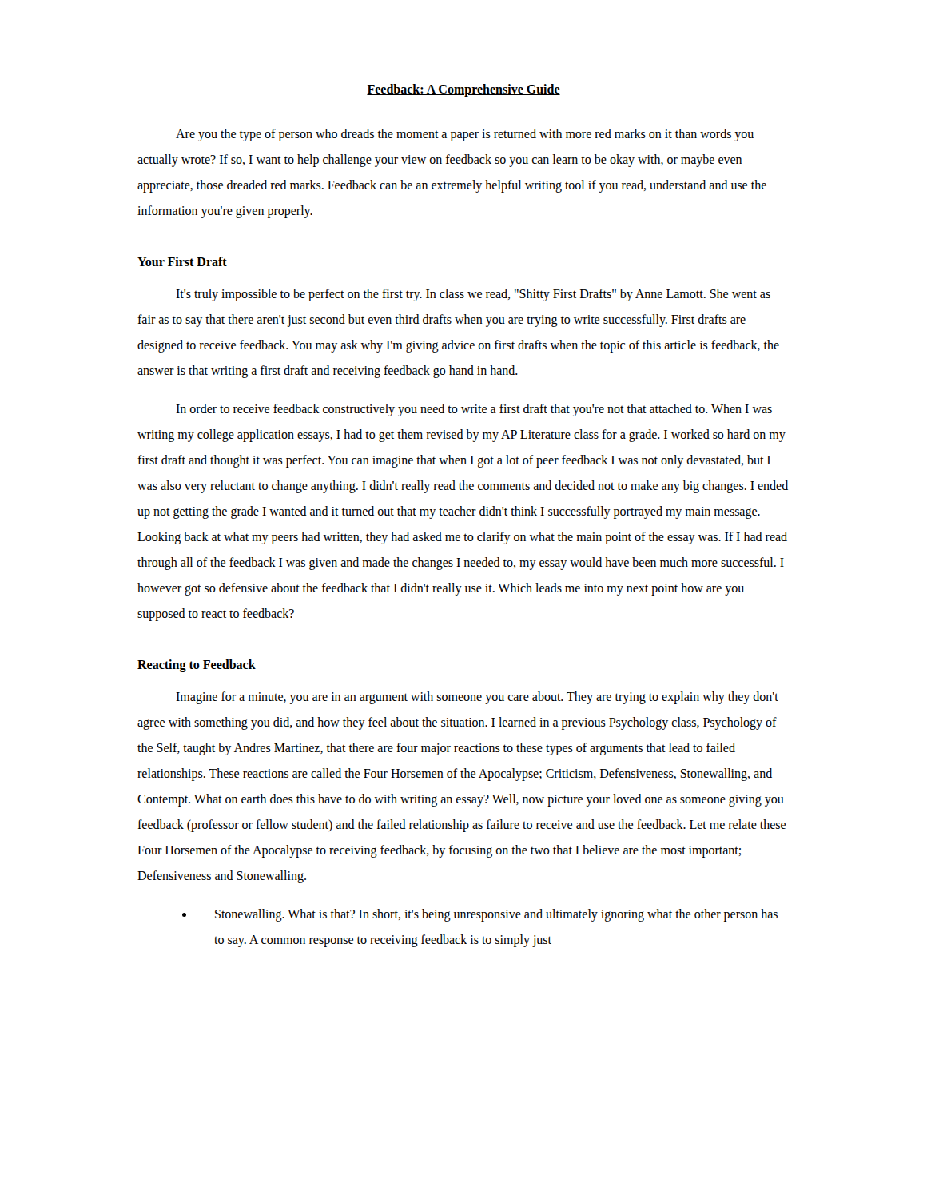Feedback: A Comprehensive Guide
Are you the type of person who dreads the moment a paper is returned with more red marks on it than words you actually wrote? If so, I want to help challenge your view on feedback so you can learn to be okay with, or maybe even appreciate, those dreaded red marks. Feedback can be an extremely helpful writing tool if you read, understand and use the information you're given properly.
Your First Draft
It's truly impossible to be perfect on the first try. In class we read, "Shitty First Drafts" by Anne Lamott. She went as fair as to say that there aren't just second but even third drafts when you are trying to write successfully. First drafts are designed to receive feedback. You may ask why I'm giving advice on first drafts when the topic of this article is feedback, the answer is that writing a first draft and receiving feedback go hand in hand.
In order to receive feedback constructively you need to write a first draft that you're not that attached to. When I was writing my college application essays, I had to get them revised by my AP Literature class for a grade. I worked so hard on my first draft and thought it was perfect. You can imagine that when I got a lot of peer feedback I was not only devastated, but I was also very reluctant to change anything. I didn't really read the comments and decided not to make any big changes. I ended up not getting the grade I wanted and it turned out that my teacher didn't think I successfully portrayed my main message. Looking back at what my peers had written, they had asked me to clarify on what the main point of the essay was. If I had read through all of the feedback I was given and made the changes I needed to, my essay would have been much more successful. I however got so defensive about the feedback that I didn't really use it. Which leads me into my next point how are you supposed to react to feedback?
Reacting to Feedback
Imagine for a minute, you are in an argument with someone you care about. They are trying to explain why they don't agree with something you did, and how they feel about the situation. I learned in a previous Psychology class, Psychology of the Self, taught by Andres Martinez, that there are four major reactions to these types of arguments that lead to failed relationships. These reactions are called the Four Horsemen of the Apocalypse; Criticism, Defensiveness, Stonewalling, and Contempt. What on earth does this have to do with writing an essay? Well, now picture your loved one as someone giving you feedback (professor or fellow student) and the failed relationship as failure to receive and use the feedback. Let me relate these Four Horsemen of the Apocalypse to receiving feedback, by focusing on the two that I believe are the most important; Defensiveness and Stonewalling.
Stonewalling. What is that? In short, it's being unresponsive and ultimately ignoring what the other person has to say. A common response to receiving feedback is to simply just